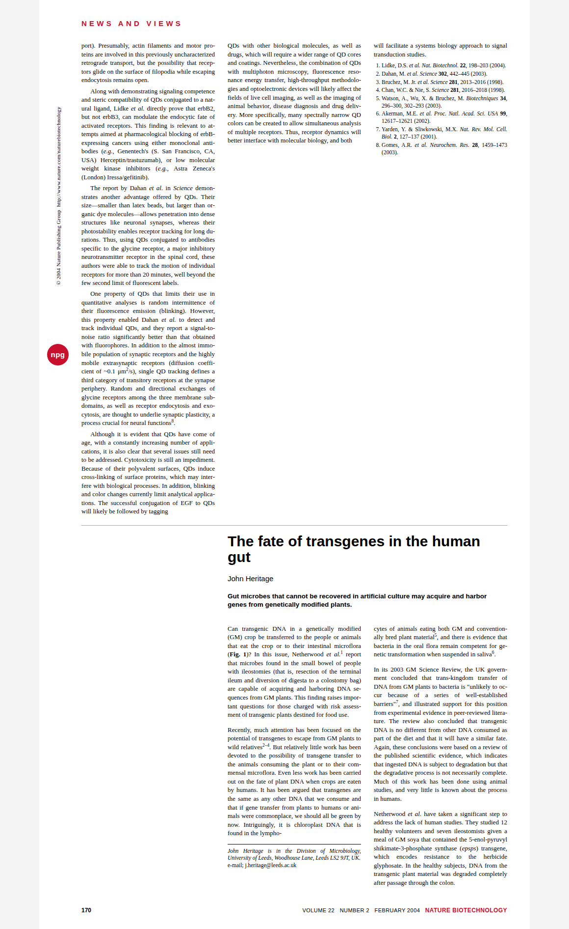© 2004 Nature Publishing Group http://www.nature.com/naturebiotechnology
npg
News and Views
port). Presumably, actin filaments and motor proteins are involved in this previously uncharacterized retrograde transport, but the possibility that receptors glide on the surface of filopodia while escaping endocytosis remains open.
Along with demonstrating signaling competence and steric compatibility of QDs conjugated to a natural ligand, Lidke et al. directly prove that erbB2, but not erbB3, can modulate the endocytic fate of activated receptors. This finding is relevant to attempts aimed at pharmacological blocking of erbB-expressing cancers using either monoclonal antibodies (e.g., Genentech's (S. San Francisco, CA, USA) Herceptin/trastuzumab), or low molecular weight kinase inhibitors (e.g., Astra Zeneca's (London) Iressa/gefitinib).
The report by Dahan et al. in Science demonstrates another advantage offered by QDs. Their size—smaller than latex beads, but larger than organic dye molecules—allows penetration into dense structures like neuronal synapses, whereas their photostability enables receptor tracking for long durations. Thus, using QDs conjugated to antibodies specific to the glycine receptor, a major inhibitory neurotransmitter receptor in the spinal cord, these authors were able to track the motion of individual receptors for more than 20 minutes, well beyond the few second limit of fluorescent labels.
One property of QDs that limits their use in quantitative analyses is random intermittence of their fluorescence emission (blinking). However, this property enabled Dahan et al. to detect and track individual QDs, and they report a signal-to-noise ratio significantly better than that obtained with fluorophores. In addition to the almost immobile population of synaptic receptors and the highly mobile extrasynaptic receptors (diffusion coefficient of ~0.1 μm2/s), single QD tracking defines a third category of transitory receptors at the synapse periphery. Random and directional exchanges of glycine receptors among the three membrane sub-domains, as well as receptor endocytosis and exocytosis, are thought to underlie synaptic plasticity, a process crucial for neural functions8.
Although it is evident that QDs have come of age, with a constantly increasing number of applications, it is also clear that several issues still need to be addressed. Cytotoxicity is still an impediment. Because of their polyvalent surfaces, QDs induce cross-linking of surface proteins, which may interfere with biological processes. In addition, blinking and color changes currently limit analytical applications. The successful conjugation of EGF to QDs will likely be followed by tagging
QDs with other biological molecules, as well as drugs, which will require a wider range of QD cores and coatings. Nevertheless, the combination of QDs with multiphoton microscopy, fluorescence resonance energy transfer, high-throughput methodologies and optoelectronic devices will likely affect the fields of live cell imaging, as well as the imaging of animal behavior, disease diagnosis and drug delivery. More specifically, many spectrally narrow QD colors can be created to allow simultaneous analysis of multiple receptors. Thus, receptor dynamics will better interface with molecular biology, and both
will facilitate a systems biology approach to signal transduction studies.
Lidke, D.S. et al. Nat. Biotechnol. 22, 198–203 (2004).
Dahan, M. et al. Science 302, 442–445 (2003).
Bruchez, M. Jr. et al. Science 281, 2013–2016 (1998).
Chan, W.C. & Nie, S. Science 281, 2016–2018 (1998).
Watson, A., Wu, X. & Bruchez, M. Biotechniques 34, 296–300, 302–293 (2003).
Akerman, M.E. et al. Proc. Natl. Acad. Sci. USA 99, 12617–12621 (2002).
Yarden, Y. & Sliwkowski, M.X. Nat. Rev. Mol. Cell. Biol. 2, 127–137 (2001).
Gomes, A.R. et al. Neurochem. Res. 28, 1459–1473 (2003).
The fate of transgenes in the human gut
John Heritage
Gut microbes that cannot be recovered in artificial culture may acquire and harbor genes from genetically modified plants.
Can transgenic DNA in a genetically modified (GM) crop be transferred to the people or animals that eat the crop or to their intestinal microflora (Fig. 1)? In this issue, Netherwood et al.1 report that microbes found in the small bowel of people with ileostomies (that is, resection of the terminal ileum and diversion of digesta to a colostomy bag) are capable of acquiring and harboring DNA sequences from GM plants. This finding raises important questions for those charged with risk assessment of transgenic plants destined for food use.
Recently, much attention has been focused on the potential of transgenes to escape from GM plants to wild relatives2–4. But relatively little work has been devoted to the possibility of transgene transfer to the animals consuming the plant or to their commensal microflora. Even less work has been carried out on the fate of plant DNA when crops are eaten by humans. It has been argued that transgenes are the same as any other DNA that we consume and that if gene transfer from plants to humans or animals were commonplace, we should all be green by now. Intriguingly, it is chloroplast DNA that is found in the lympho-
John Heritage is in the Division of Microbiology, University of Leeds, Woodhouse Lane, Leeds LS2 9JT, UK.
e-mail; j.heritage@leeds.ac.uk
cytes of animals eating both GM and conventionally bred plant material5, and there is evidence that bacteria in the oral flora remain competent for genetic transformation when suspended in saliva6.
In its 2003 GM Science Review, the UK government concluded that trans-kingdom transfer of DNA from GM plants to bacteria is "unlikely to occur because of a series of well-established barriers"7, and illustrated support for this position from experimental evidence in peer-reviewed literature. The review also concluded that transgenic DNA is no different from other DNA consumed as part of the diet and that it will have a similar fate. Again, these conclusions were based on a review of the published scientific evidence, which indicates that ingested DNA is subject to degradation but that the degradative process is not necessarily complete. Much of this work has been done using animal studies, and very little is known about the process in humans.
Netherwood et al. have taken a significant step to address the lack of human studies. They studied 12 healthy volunteers and seven ileostomists given a meal of GM soya that contained the 5-enol-pyruvyl shikimate-3-phosphate synthase (epsps) transgene, which encodes resistance to the herbicide glyphosate. In the healthy subjects, DNA from the transgenic plant material was degraded completely after passage through the colon.
170
VOLUME 22 NUMBER 2 FEBRUARY 2004 NATURE BIOTECHNOLOGY